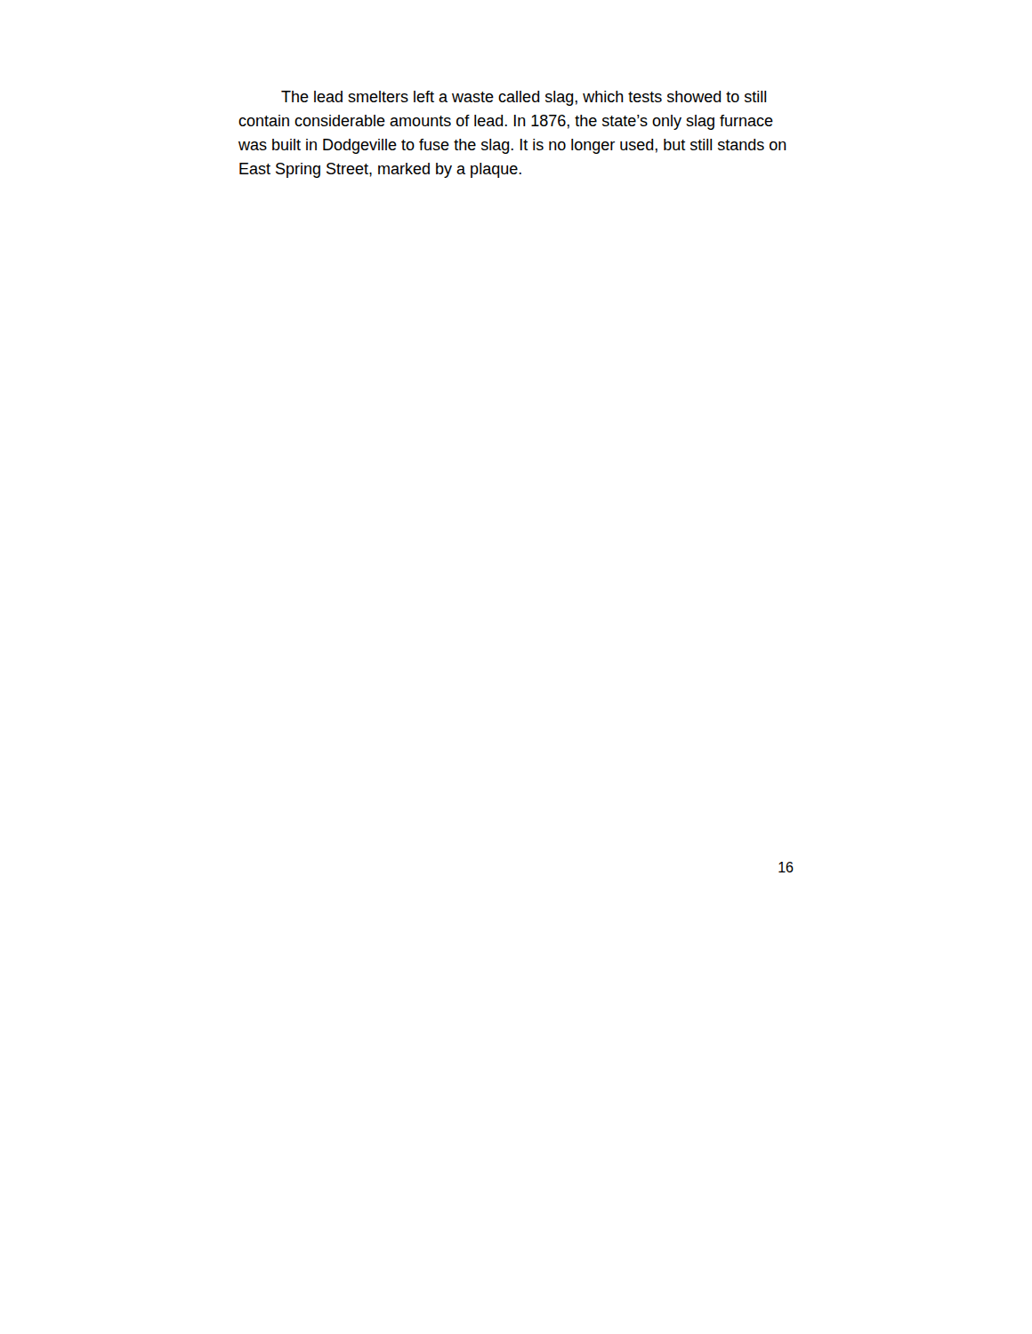The lead smelters left a waste called slag, which tests showed to still contain considerable amounts of lead. In 1876, the state’s only slag furnace was built in Dodgeville to fuse the slag. It is no longer used, but still stands on East Spring Street, marked by a plaque.
16